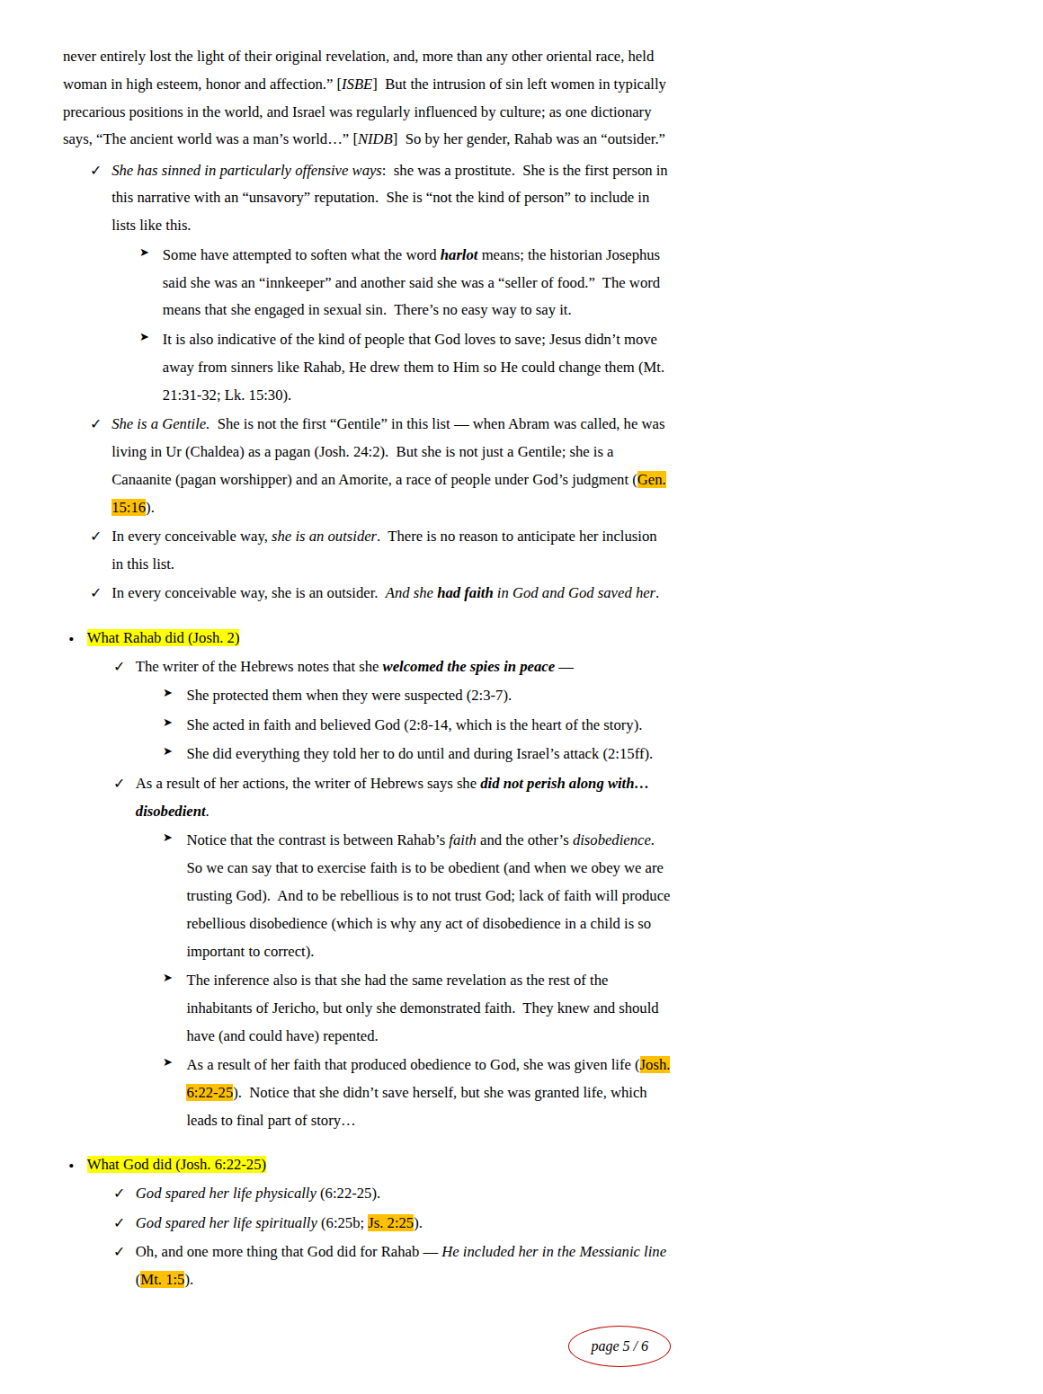never entirely lost the light of their original revelation, and, more than any other oriental race, held woman in high esteem, honor and affection.” [ISBE] But the intrusion of sin left women in typically precarious positions in the world, and Israel was regularly influenced by culture; as one dictionary says, “The ancient world was a man’s world…” [NIDB] So by her gender, Rahab was an “outsider.”
She has sinned in particularly offensive ways: she was a prostitute. She is the first person in this narrative with an “unsavory” reputation. She is “not the kind of person” to include in lists like this.
Some have attempted to soften what the word harlot means; the historian Josephus said she was an “innkeeper” and another said she was a “seller of food.” The word means that she engaged in sexual sin. There’s no easy way to say it.
It is also indicative of the kind of people that God loves to save; Jesus didn’t move away from sinners like Rahab, He drew them to Him so He could change them (Mt. 21:31-32; Lk. 15:30).
She is a Gentile. She is not the first “Gentile” in this list — when Abram was called, he was living in Ur (Chaldea) as a pagan (Josh. 24:2). But she is not just a Gentile; she is a Canaanite (pagan worshipper) and an Amorite, a race of people under God’s judgment (Gen. 15:16).
In every conceivable way, she is an outsider. There is no reason to anticipate her inclusion in this list.
In every conceivable way, she is an outsider. And she had faith in God and God saved her.
What Rahab did (Josh. 2)
The writer of the Hebrews notes that she welcomed the spies in peace —
She protected them when they were suspected (2:3-7).
She acted in faith and believed God (2:8-14, which is the heart of the story).
She did everything they told her to do until and during Israel’s attack (2:15ff).
As a result of her actions, the writer of Hebrews says she did not perish along with…disobedient.
Notice that the contrast is between Rahab’s faith and the other’s disobedience. So we can say that to exercise faith is to be obedient (and when we obey we are trusting God). And to be rebellious is to not trust God; lack of faith will produce rebellious disobedience (which is why any act of disobedience in a child is so important to correct).
The inference also is that she had the same revelation as the rest of the inhabitants of Jericho, but only she demonstrated faith. They knew and should have (and could have) repented.
As a result of her faith that produced obedience to God, she was given life (Josh. 6:22-25). Notice that she didn’t save herself, but she was granted life, which leads to final part of story…
What God did (Josh. 6:22-25)
God spared her life physically (6:22-25).
God spared her life spiritually (6:25b; Js. 2:25).
Oh, and one more thing that God did for Rahab — He included her in the Messianic line (Mt. 1:5).
page 5 / 6